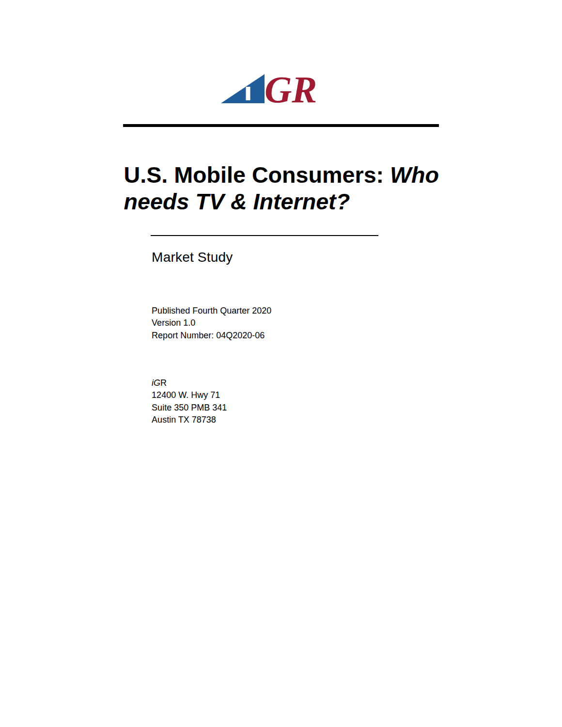GR
U.S. Mobile Consumers: Who needs TV & Internet?
Market Study
Published Fourth Quarter 2020
Version 1.0
Report Number: 04Q2020-06
iG R
12400 W. Hwy 71
Suite 350 PMB 341
Austin TX 78738